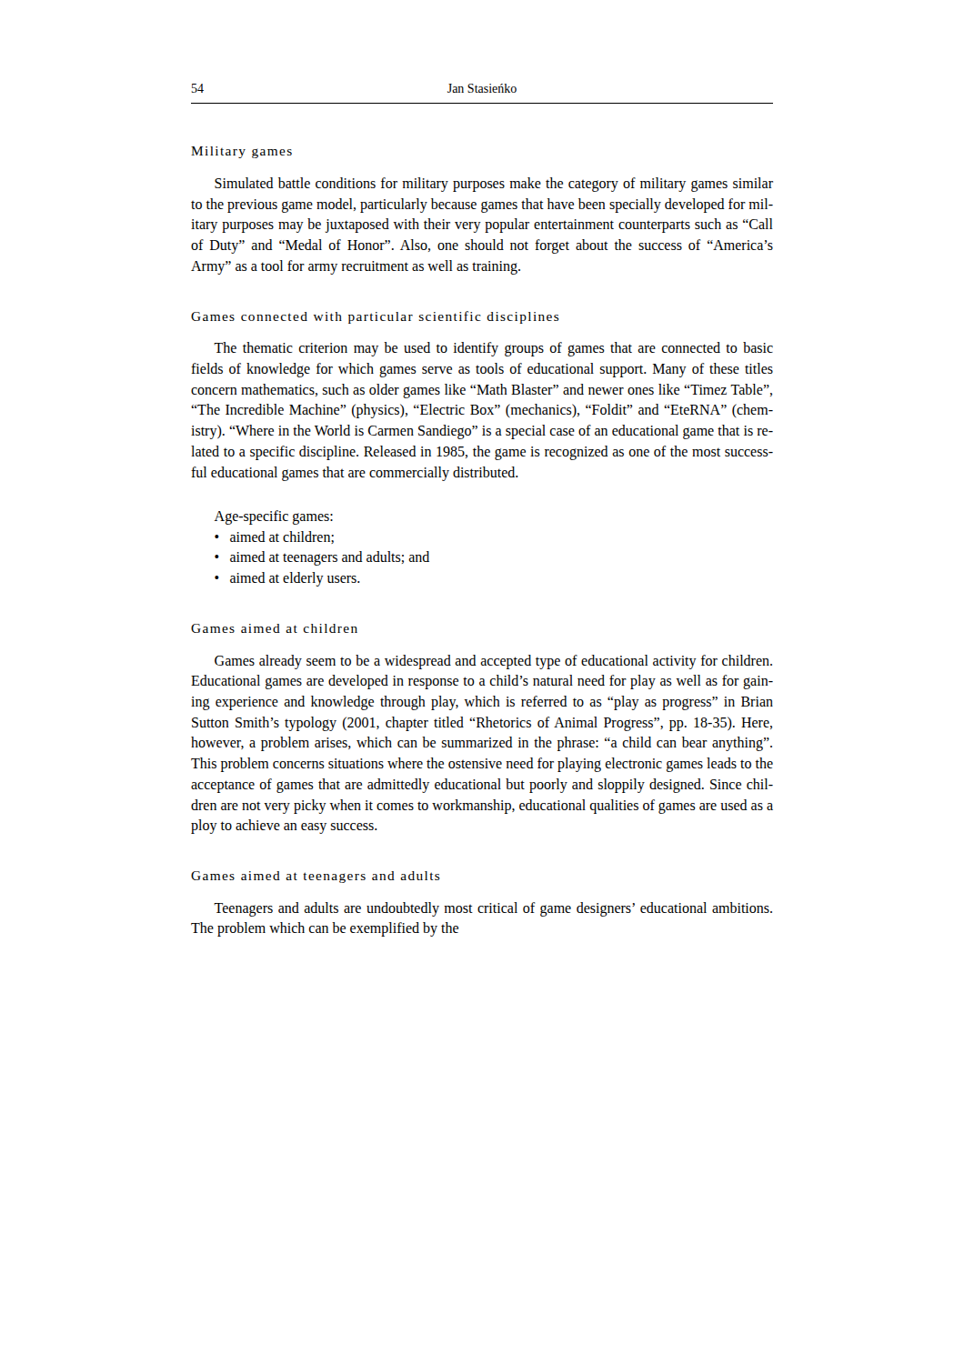54 Jan Stasieńko 54
Military games
Simulated battle conditions for military purposes make the category of military games similar to the previous game model, particularly because games that have been specially developed for military purposes may be juxtaposed with their very popular entertainment counterparts such as “Call of Duty” and “Medal of Honor”. Also, one should not forget about the success of “America’s Army” as a tool for army recruitment as well as training.
Games connected with particular scientific disciplines
The thematic criterion may be used to identify groups of games that are connected to basic fields of knowledge for which games serve as tools of educational support. Many of these titles concern mathematics, such as older games like “Math Blaster” and newer ones like “Timez Table”, “The Incredible Machine” (physics), “Electric Box” (mechanics), “Foldit” and “EteRNA” (chemistry). “Where in the World is Carmen Sandiego” is a special case of an educational game that is related to a specific discipline. Released in 1985, the game is recognized as one of the most successful educational games that are commercially distributed.
Age-specific games:
aimed at children;
aimed at teenagers and adults; and
aimed at elderly users.
Games aimed at children
Games already seem to be a widespread and accepted type of educational activity for children. Educational games are developed in response to a child’s natural need for play as well as for gaining experience and knowledge through play, which is referred to as “play as progress” in Brian Sutton Smith’s typology (2001, chapter titled “Rhetorics of Animal Progress”, pp. 18-35). Here, however, a problem arises, which can be summarized in the phrase: “a child can bear anything”. This problem concerns situations where the ostensive need for playing electronic games leads to the acceptance of games that are admittedly educational but poorly and sloppily designed. Since children are not very picky when it comes to workmanship, educational qualities of games are used as a ploy to achieve an easy success.
Games aimed at teenagers and adults
Teenagers and adults are undoubtedly most critical of game designers’ educational ambitions. The problem which can be exemplified by the